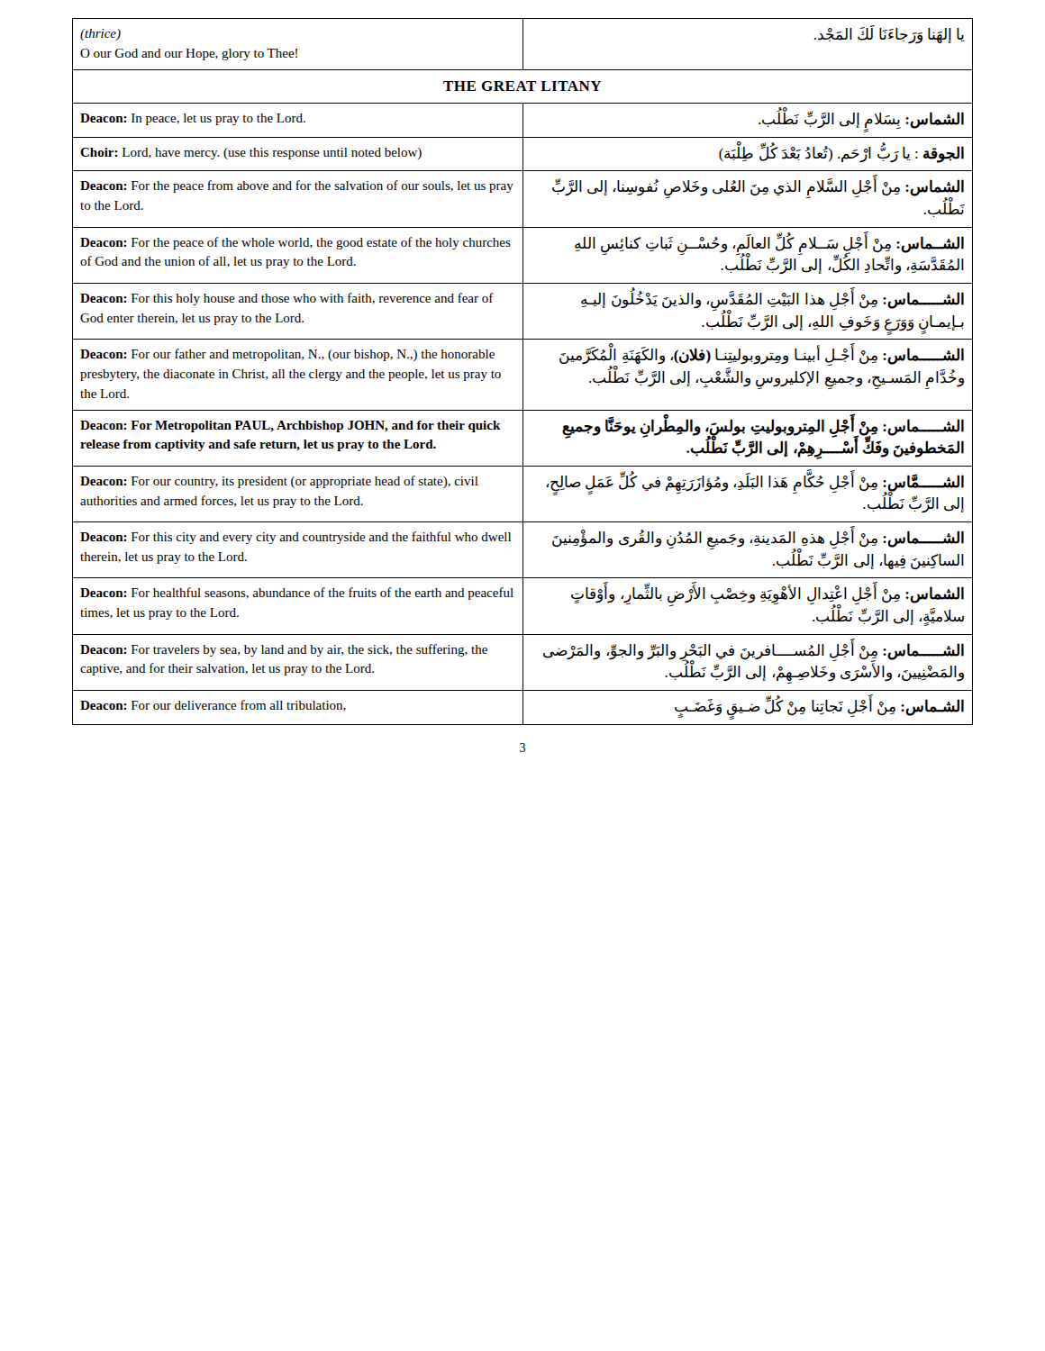| (thrice) O our God and our Hope, glory to Thee! | يا إلهَنا وَرَجاءَنَا لَكَ المَجْد. |
| THE GREAT LITANY |
| Deacon: In peace, let us pray to the Lord. | الشماس: بِسَلامٍ إلى الرَّبِّ نَطْلُب. |
| Choir: Lord, have mercy. (use this response until noted below) | الجوقة : يا رَبُّ ارْحَم. (تُعادُ بَعْدَ كُلِّ طِلْبَة) |
| Deacon: For the peace from above and for the salvation of our souls, let us pray to the Lord. | الشماس: مِنْ أَجْلِ السَّلامِ الذي مِنَ العُلى وخَلاصِ نُفوسِنا، إلى الرَّبِّ نَطْلُب. |
| Deacon: For the peace of the whole world, the good estate of the holy churches of God and the union of all, let us pray to the Lord. | الشــماس: مِنْ أَجْلِ سَــلامِ كُلِّ العالَمِ، وحُسْــنِ ثَباتِ كنائِسِ اللهِ المُقَدَّسَةِ، واتِّحادِ الكُلِّ، إلى الرَّبِّ نَطْلُب. |
| Deacon: For this holy house and those who with faith, reverence and fear of God enter therein, let us pray to the Lord. | الشـــــماس: مِنْ أَجْلِ هذا البَيْتِ المُقَدَّسِ، والذينَ يَدْخُلُونَ إليـهِ بـإيمـانٍ وَوَرَعٍ وَخَوفِ اللهِ، إلى الرَّبِّ نَطْلُب. |
| Deacon: For our father and metropolitan, N., (our bishop, N.,) the honorable presbytery, the diaconate in Christ, all the clergy and the people, let us pray to the Lord. | الشـــــماس: مِنْ أَجْـلِ أبينـا ومِتروبوليتِنـا (فلان) ، والكَهَنَةِ الْمُكَرَّمينَ وخُدَّامِ المَسـيحِ، وجميعِ الإكليروسِ والشَّعْبِ، إلى الرَّبِّ نَطْلُب. |
| Deacon: For Metropolitan PAUL, Archbishop JOHN, and for their quick release from captivity and safe return, let us pray to the Lord. | الشـــــماس: مِنْ أَجْلِ المِتروبوليتِ بولسَ، والمِطْرانِ يوحَنَّا وجميعِ المَخطوفينَ وفَكِّ أَسْــــرِهِمْ، إلى الرَّبِّ نَطْلُب. |
| Deacon: For our country, its president (or appropriate head of state), civil authorities and armed forces, let us pray to the Lord. | الشـــــمَّاس: مِنْ أَجْلِ حُكَّامِ هَذا البَلَدِ، ومُؤازَرَتِهِمْ في كُلِّ عَمَلٍ صالِحٍ، إلى الرَّبِّ نَطْلُب. |
| Deacon: For this city and every city and countryside and the faithful who dwell therein, let us pray to the Lord. | الشـــــماس: مِنْ أَجْلِ هذهِ المَدينةِ، وجَميعِ المُدُنِ والقُرى والمؤْمِنينَ الساكِنينَ فِيها، إلى الرَّبِّ نَطْلُب. |
| Deacon: For healthful seasons, abundance of the fruits of the earth and peaceful times, let us pray to the Lord. | الشماس: مِنْ أَجْلِ اعْتِدالِ الأهْوِيَةِ وخِصْبِ الأَرْضِ بالثِّمارِ، وأَوْقاتٍ سلاميَّةٍ، إلى الرَّبِّ نَطْلُب. |
| Deacon: For travelers by sea, by land and by air, the sick, the suffering, the captive, and for their salvation, let us pray to the Lord. | الشـــــماس: مِنْ أَجْلِ المُســــافرينَ في البَحْرِ والبَرِّ والجوِّ، والمَرْضى والمَضْنِيينَ، والأَسْرَى وخَلاصِـهِمْ، إلى الرَّبِّ نَطْلُب. |
| Deacon: For our deliverance from all tribulation, | الشـماس: مِنْ أَجْلِ نَجاتِنا مِنْ كُلِّ ضـيقٍ وَغَضَـبٍ |
3